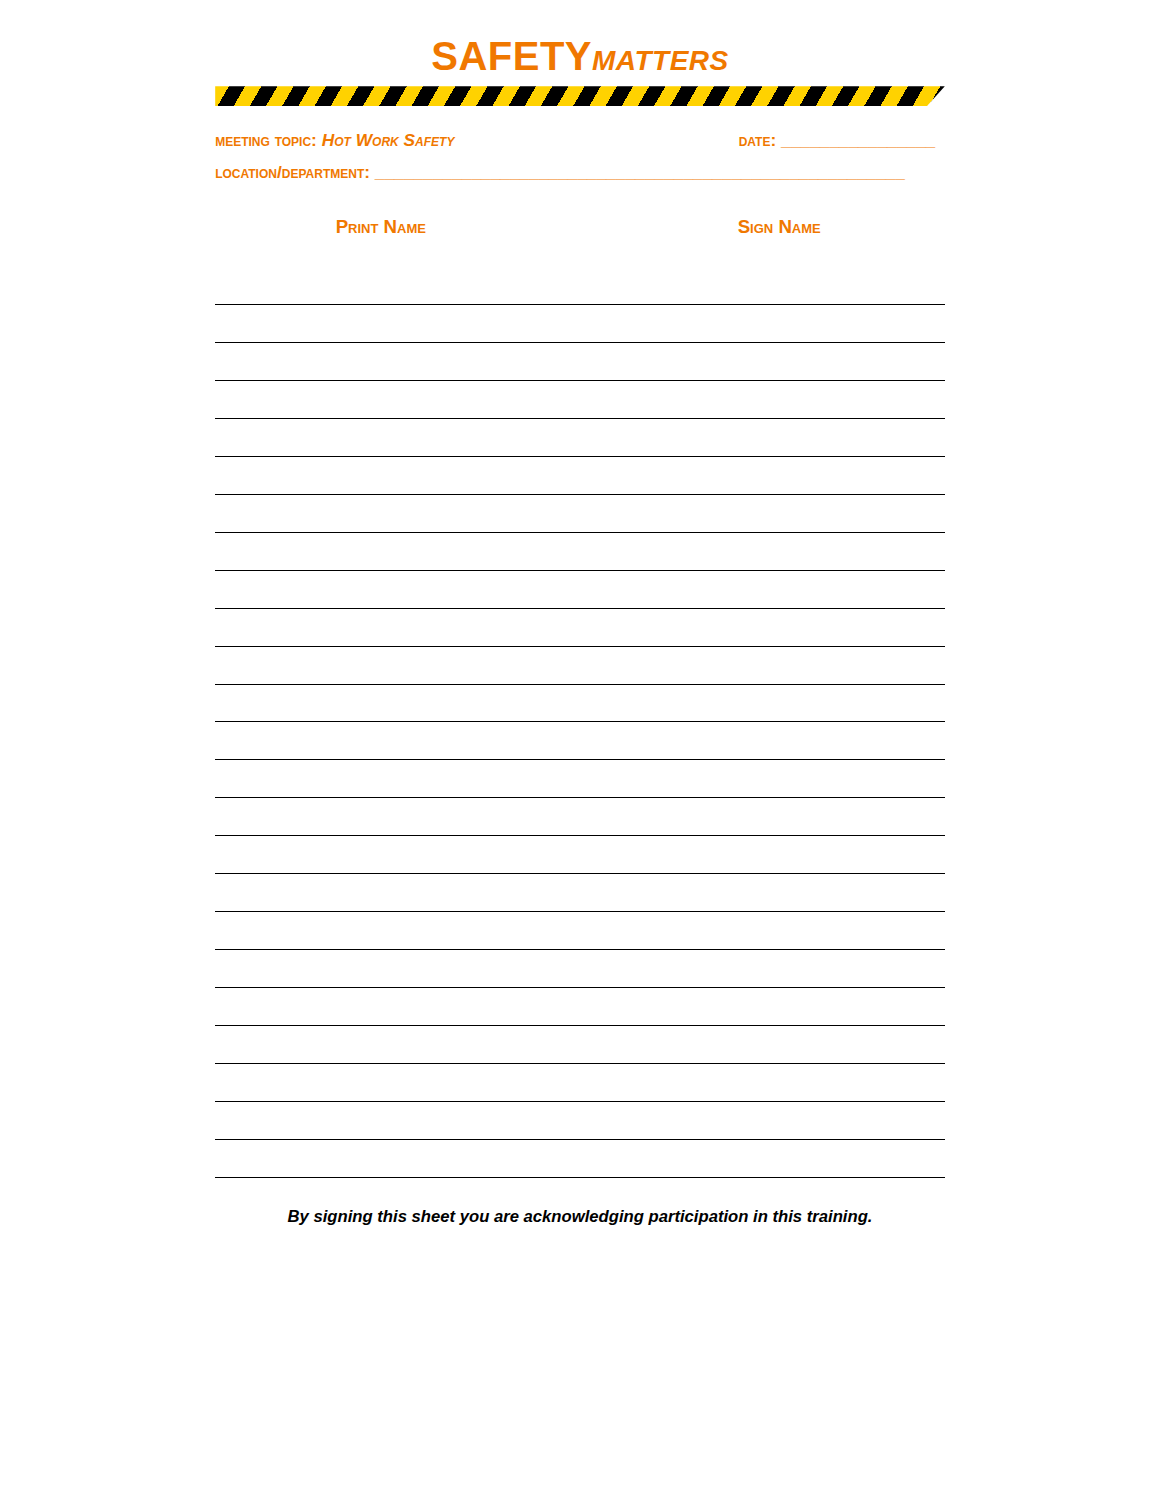SAFETYMATTERS
Meeting Topic: Hot Work Safety
Date: ________________
Location/Department: _______________________________________________________
Print Name
Sign Name
By signing this sheet you are acknowledging participation in this training.